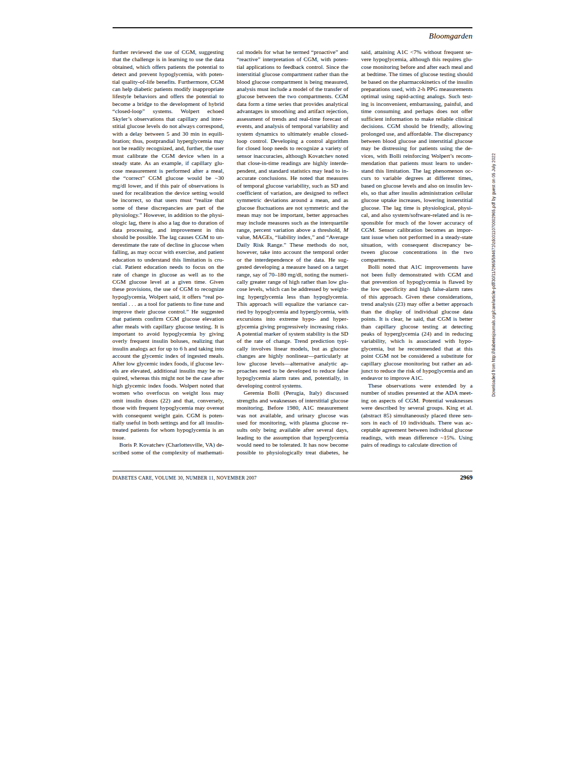Bloomgarden
Downloaded from http://diabetesjournals.org/care/article-pdf/30/11/2965/594672/zdc011070002965.pdf by guest on 05 July 2022
further reviewed the use of CGM, suggesting that the challenge is in learning to use the data obtained, which offers patients the potential to detect and prevent hypoglycemia, with potential quality-of-life benefits. Furthermore, CGM can help diabetic patients modify inappropriate lifestyle behaviors and offers the potential to become a bridge to the development of hybrid “closed-loop” systems. Wolpert echoed Skyler’s observations that capillary and interstitial glucose levels do not always correspond, with a delay between 5 and 30 min in equilibration; thus, postprandial hyperglycemia may not be readily recognized, and, further, the user must calibrate the CGM device when in a steady state. As an example, if capillary glucose measurement is performed after a meal, the “correct” CGM glucose would be ~30 mg/dl lower, and if this pair of observations is used for recalibration the device setting would be incorrect, so that users must “realize that some of these discrepancies are part of the physiology.” However, in addition to the physiologic lag, there is also a lag due to duration of data processing, and improvement in this should be possible. The lag causes CGM to underestimate the rate of decline in glucose when falling, as may occur with exercise, and patient education to understand this limitation is crucial. Patient education needs to focus on the rate of change in glucose as well as to the CGM glucose level at a given time. Given these provisions, the use of CGM to recognize hypoglycemia, Wolpert said, it offers “real potential . . . as a tool for patients to fine tune and improve their glucose control.” He suggested that patients confirm CGM glucose elevation after meals with capillary glucose testing. It is important to avoid hypoglycemia by giving overly frequent insulin boluses, realizing that insulin analogs act for up to 6 h and taking into account the glycemic index of ingested meals. After low glycemic index foods, if glucose levels are elevated, additional insulin may be required, whereas this might not be the case after high glycemic index foods. Wolpert noted that women who overfocus on weight loss may omit insulin doses (22) and that, conversely, those with frequent hypoglycemia may overeat with consequent weight gain. CGM is potentially useful in both settings and for all insulin-treated patients for whom hypoglycemia is an issue.
Boris P. Kovatchev (Charlottesville, VA) described some of the complexity of mathematical models for what he termed “proactive” and “reactive” interpretation of CGM, with potential applications to feedback control. Since the interstitial glucose compartment rather than the blood glucose compartment is being measured, analysis must include a model of the transfer of glucose between the two compartments. CGM data form a time series that provides analytical advantages in smoothing and artifact rejection, assessment of trends and real-time forecast of events, and analysis of temporal variability and system dynamics to ultimately enable closed-loop control. Developing a control algorithm for closed loop needs to recognize a variety of sensor inaccuracies, although Kovatchev noted that close-in-time readings are highly interdependent, and standard statistics may lead to inaccurate conclusions. He noted that measures of temporal glucose variability, such as SD and coefficient of variation, are designed to reflect symmetric deviations around a mean, and as glucose fluctuations are not symmetric and the mean may not be important, better approaches may include measures such as the interquartile range, percent variation above a threshold, M value, MAGEs, “liability index,” and “Average Daily Risk Range.” These methods do not, however, take into account the temporal order or the interdependence of the data. He suggested developing a measure based on a target range, say of 70–180 mg/dl, noting the numerically greater range of high rather than low glucose levels, which can be addressed by weighting hyperglycemia less than hypoglycemia. This approach will equalize the variance carried by hypoglycemia and hyperglycemia, with excursions into extreme hypo- and hyperglycemia giving progressively increasing risks. A potential marker of system stability is the SD of the rate of change. Trend prediction typically involves linear models, but as glucose changes are highly nonlinear—particularly at low glucose levels—alternative analytic approaches need to be developed to reduce false hypoglycemia alarm rates and, potentially, in developing control systems.
Geremia Bolli (Perugia, Italy) discussed strengths and weaknesses of interstitial glucose monitoring. Before 1980, A1C measurement was not available, and urinary glucose was used for monitoring, with plasma glucose results only being available after several days, leading to the assumption that hyperglycemia would need to be tolerated. It has now become possible to physiologically treat diabetes, he said, attaining A1C <7% without frequent severe hypoglycemia, although this requires glucose monitoring before and after each meal and at bedtime. The times of glucose testing should be based on the pharmacokinetics of the insulin preparations used, with 2-h PPG measurements optimal using rapid-acting analogs. Such testing is inconvenient, embarrassing, painful, and time consuming and perhaps does not offer sufficient information to make reliable clinical decisions. CGM should be friendly, allowing prolonged use, and affordable. The discrepancy between blood glucose and interstitial glucose may be distressing for patients using the devices, with Bolli reinforcing Wolpert’s recommendation that patients must learn to understand this limitation. The lag phenomenon occurs to variable degrees at different times, based on glucose levels and also on insulin levels, so that after insulin administration cellular glucose uptake increases, lowering insterstitial glucose. The lag time is physiological, physical, and also system/software-related and is responsible for much of the lower accuracy of CGM. Sensor calibration becomes an important issue when not performed in a steady-state situation, with consequent discrepancy between glucose concentrations in the two compartments.
Bolli noted that A1C improvements have not been fully demonstrated with CGM and that prevention of hypoglycemia is flawed by the low specificity and high false-alarm rates of this approach. Given these considerations, trend analysis (23) may offer a better approach than the display of individual glucose data points. It is clear, he said, that CGM is better than capillary glucose testing at detecting peaks of hyperglycemia (24) and in reducing variability, which is associated with hypoglycemia, but he recommended that at this point CGM not be considered a substitute for capillary glucose monitoring but rather an adjunct to reduce the risk of hypoglycemia and an endeavor to improve A1C.
These observations were extended by a number of studies presented at the ADA meeting on aspects of CGM. Potential weaknesses were described by several groups. King et al. (abstract 85) simultaneously placed three sensors in each of 10 individuals. There was acceptable agreement between individual glucose readings, with mean difference ~15%. Using pairs of readings to calculate direction of
Diabetes Care, volume 30, number 11, November 2007
2969